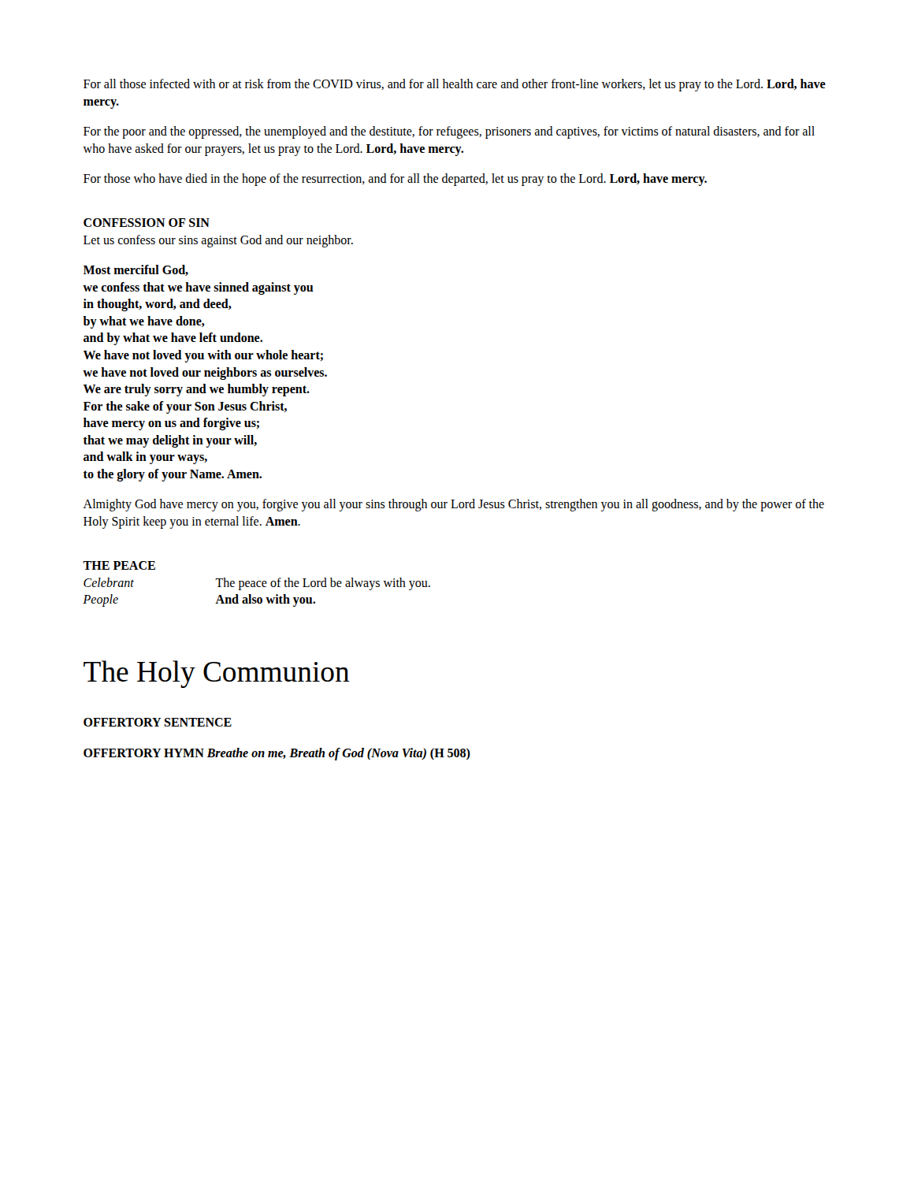For all those infected with or at risk from the COVID virus, and for all health care and other front-line workers, let us pray to the Lord. Lord, have mercy.
For the poor and the oppressed, the unemployed and the destitute, for refugees, prisoners and captives, for victims of natural disasters, and for all who have asked for our prayers, let us pray to the Lord. Lord, have mercy.
For those who have died in the hope of the resurrection, and for all the departed, let us pray to the Lord. Lord, have mercy.
CONFESSION OF SIN
Let us confess our sins against God and our neighbor.
Most merciful God,
we confess that we have sinned against you
in thought, word, and deed,
by what we have done,
and by what we have left undone.
We have not loved you with our whole heart;
we have not loved our neighbors as ourselves.
We are truly sorry and we humbly repent.
For the sake of your Son Jesus Christ,
have mercy on us and forgive us;
that we may delight in your will,
and walk in your ways,
to the glory of your Name. Amen.
Almighty God have mercy on you, forgive you all your sins through our Lord Jesus Christ, strengthen you in all goodness, and by the power of the Holy Spirit keep you in eternal life. Amen.
THE PEACE
| Celebrant | The peace of the Lord be always with you. |
| People | And also with you. |
The Holy Communion
OFFERTORY SENTENCE
OFFERTORY HYMN Breathe on me, Breath of God (Nova Vita) (H 508)